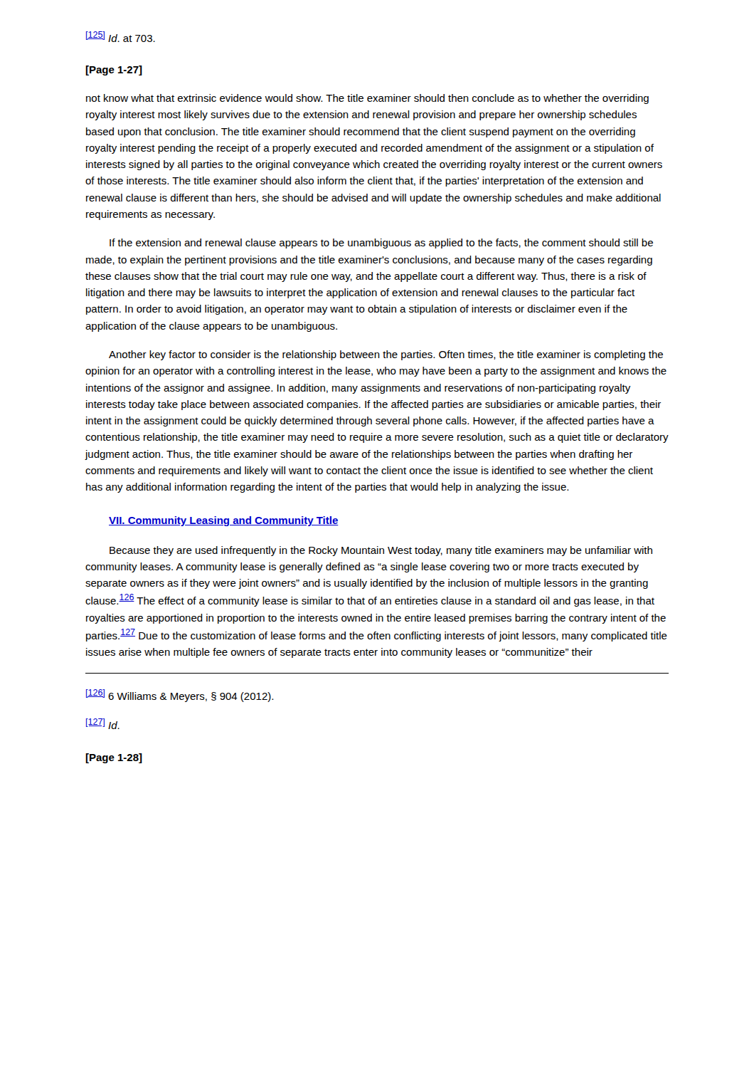[125] Id. at 703.
[Page 1-27]
not know what that extrinsic evidence would show. The title examiner should then conclude as to whether the overriding royalty interest most likely survives due to the extension and renewal provision and prepare her ownership schedules based upon that conclusion. The title examiner should recommend that the client suspend payment on the overriding royalty interest pending the receipt of a properly executed and recorded amendment of the assignment or a stipulation of interests signed by all parties to the original conveyance which created the overriding royalty interest or the current owners of those interests. The title examiner should also inform the client that, if the parties' interpretation of the extension and renewal clause is different than hers, she should be advised and will update the ownership schedules and make additional requirements as necessary.
If the extension and renewal clause appears to be unambiguous as applied to the facts, the comment should still be made, to explain the pertinent provisions and the title examiner's conclusions, and because many of the cases regarding these clauses show that the trial court may rule one way, and the appellate court a different way. Thus, there is a risk of litigation and there may be lawsuits to interpret the application of extension and renewal clauses to the particular fact pattern. In order to avoid litigation, an operator may want to obtain a stipulation of interests or disclaimer even if the application of the clause appears to be unambiguous.
Another key factor to consider is the relationship between the parties. Often times, the title examiner is completing the opinion for an operator with a controlling interest in the lease, who may have been a party to the assignment and knows the intentions of the assignor and assignee. In addition, many assignments and reservations of non-participating royalty interests today take place between associated companies. If the affected parties are subsidiaries or amicable parties, their intent in the assignment could be quickly determined through several phone calls. However, if the affected parties have a contentious relationship, the title examiner may need to require a more severe resolution, such as a quiet title or declaratory judgment action. Thus, the title examiner should be aware of the relationships between the parties when drafting her comments and requirements and likely will want to contact the client once the issue is identified to see whether the client has any additional information regarding the intent of the parties that would help in analyzing the issue.
VII. Community Leasing and Community Title
Because they are used infrequently in the Rocky Mountain West today, many title examiners may be unfamiliar with community leases. A community lease is generally defined as “a single lease covering two or more tracts executed by separate owners as if they were joint owners” and is usually identified by the inclusion of multiple lessors in the granting clause.126 The effect of a community lease is similar to that of an entireties clause in a standard oil and gas lease, in that royalties are apportioned in proportion to the interests owned in the entire leased premises barring the contrary intent of the parties.127 Due to the customization of lease forms and the often conflicting interests of joint lessors, many complicated title issues arise when multiple fee owners of separate tracts enter into community leases or “communitize” their
[126] 6 Williams & Meyers, § 904 (2012).
[127] Id.
[Page 1-28]